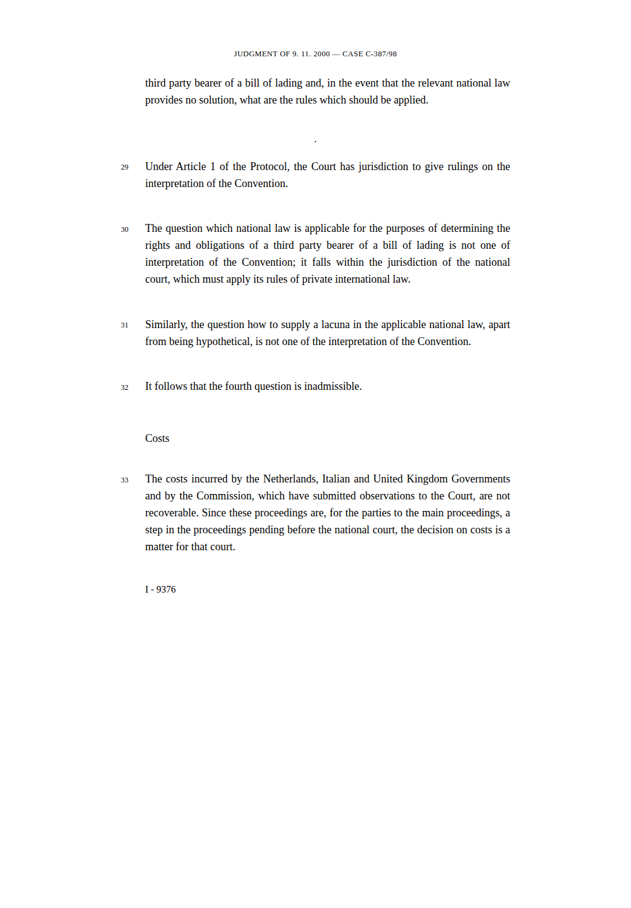JUDGMENT OF 9. 11. 2000 — CASE C-387/98
third party bearer of a bill of lading and, in the event that the relevant national law provides no solution, what are the rules which should be applied.
.
29 Under Article 1 of the Protocol, the Court has jurisdiction to give rulings on the interpretation of the Convention.
30 The question which national law is applicable for the purposes of determining the rights and obligations of a third party bearer of a bill of lading is not one of interpretation of the Convention; it falls within the jurisdiction of the national court, which must apply its rules of private international law.
31 Similarly, the question how to supply a lacuna in the applicable national law, apart from being hypothetical, is not one of the interpretation of the Convention.
32 It follows that the fourth question is inadmissible.
Costs
33 The costs incurred by the Netherlands, Italian and United Kingdom Governments and by the Commission, which have submitted observations to the Court, are not recoverable. Since these proceedings are, for the parties to the main proceedings, a step in the proceedings pending before the national court, the decision on costs is a matter for that court.
I - 9376